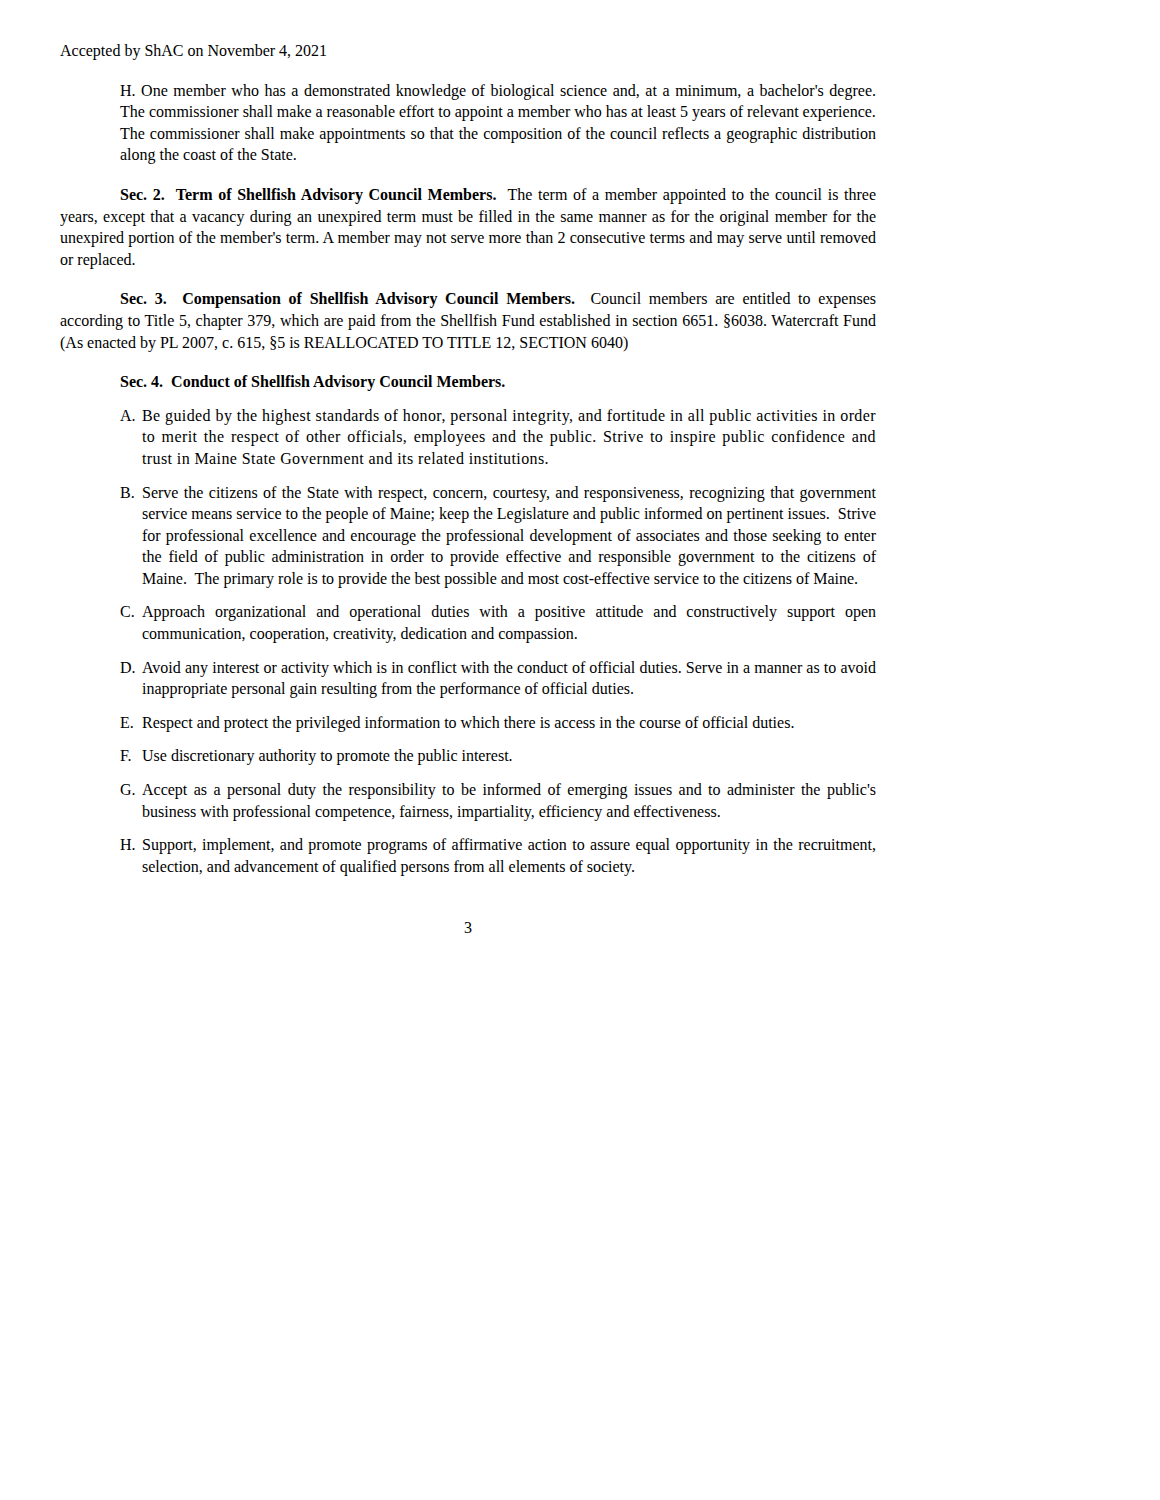Accepted by ShAC on November 4, 2021
H. One member who has a demonstrated knowledge of biological science and, at a minimum, a bachelor's degree. The commissioner shall make a reasonable effort to appoint a member who has at least 5 years of relevant experience.
The commissioner shall make appointments so that the composition of the council reflects a geographic distribution along the coast of the State.
Sec. 2. Term of Shellfish Advisory Council Members. The term of a member appointed to the council is three years, except that a vacancy during an unexpired term must be filled in the same manner as for the original member for the unexpired portion of the member's term. A member may not serve more than 2 consecutive terms and may serve until removed or replaced.
Sec. 3. Compensation of Shellfish Advisory Council Members. Council members are entitled to expenses according to Title 5, chapter 379, which are paid from the Shellfish Fund established in section 6651. §6038. Watercraft Fund (As enacted by PL 2007, c. 615, §5 is REALLOCATED TO TITLE 12, SECTION 6040)
Sec. 4. Conduct of Shellfish Advisory Council Members.
A. Be guided by the highest standards of honor, personal integrity, and fortitude in all public activities in order to merit the respect of other officials, employees and the public. Strive to inspire public confidence and trust in Maine State Government and its related institutions.
B. Serve the citizens of the State with respect, concern, courtesy, and responsiveness, recognizing that government service means service to the people of Maine; keep the Legislature and public informed on pertinent issues. Strive for professional excellence and encourage the professional development of associates and those seeking to enter the field of public administration in order to provide effective and responsible government to the citizens of Maine. The primary role is to provide the best possible and most cost-effective service to the citizens of Maine.
C. Approach organizational and operational duties with a positive attitude and constructively support open communication, cooperation, creativity, dedication and compassion.
D. Avoid any interest or activity which is in conflict with the conduct of official duties. Serve in a manner as to avoid inappropriate personal gain resulting from the performance of official duties.
E. Respect and protect the privileged information to which there is access in the course of official duties.
F. Use discretionary authority to promote the public interest.
G. Accept as a personal duty the responsibility to be informed of emerging issues and to administer the public's business with professional competence, fairness, impartiality, efficiency and effectiveness.
H. Support, implement, and promote programs of affirmative action to assure equal opportunity in the recruitment, selection, and advancement of qualified persons from all elements of society.
3